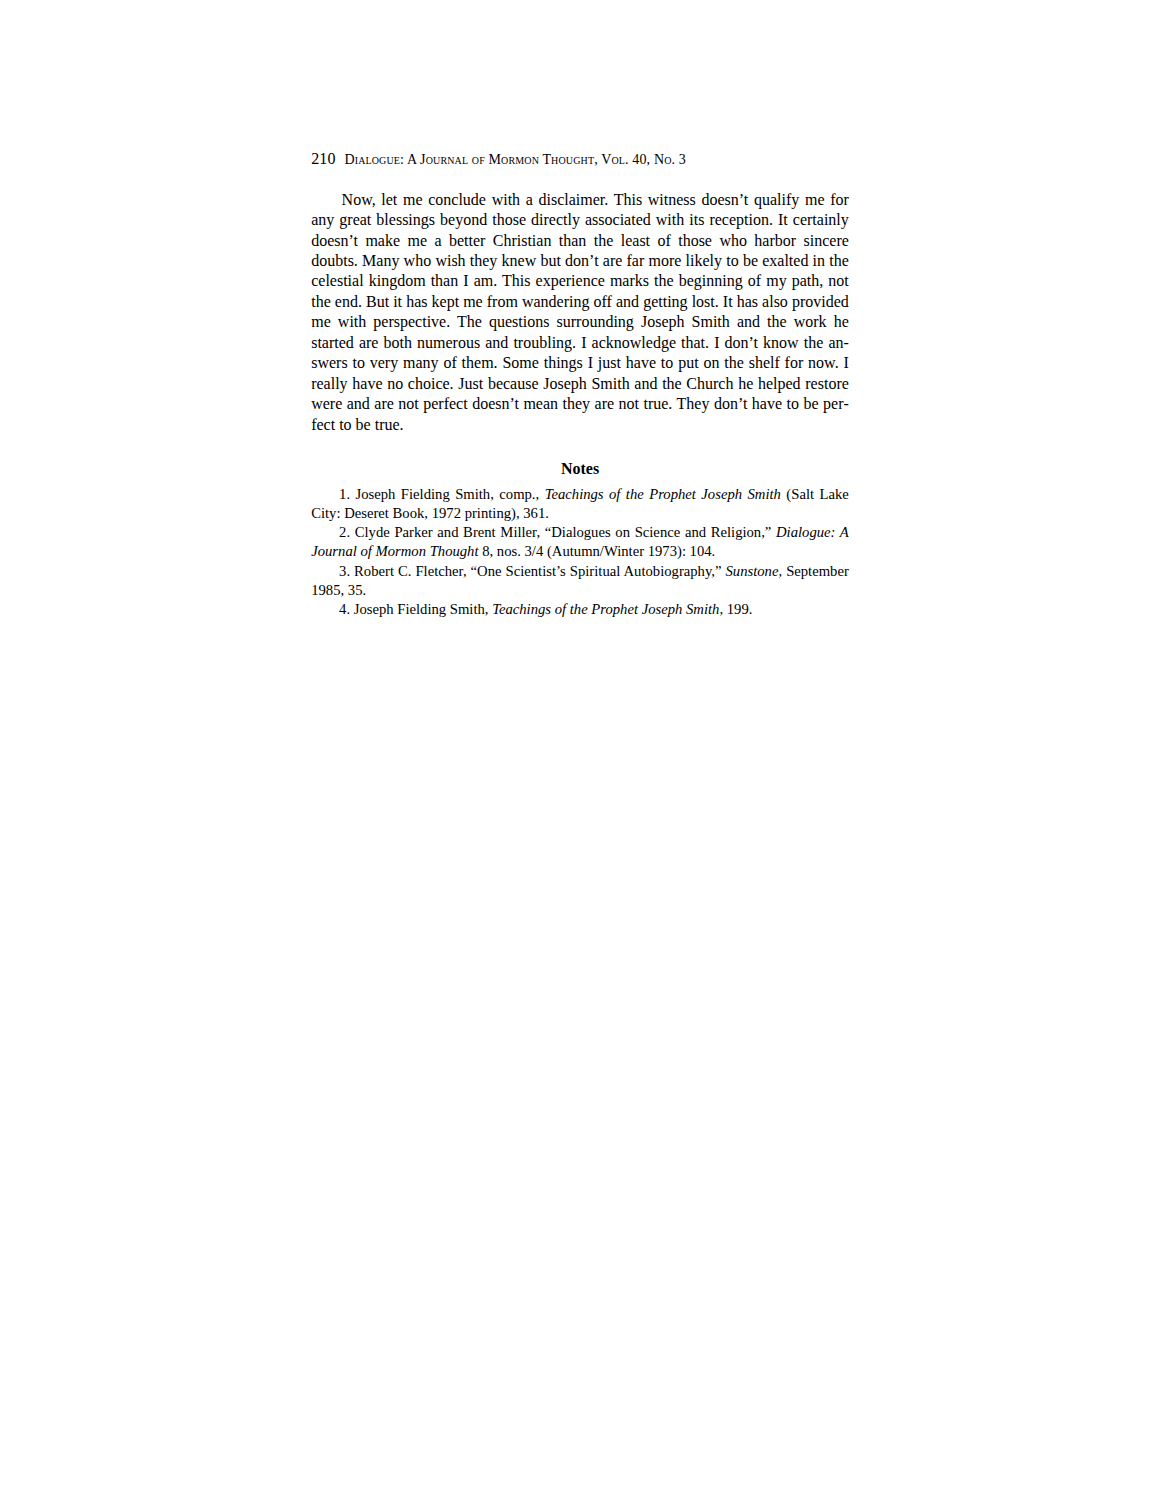210 Dialogue: A Journal of Mormon Thought, Vol. 40, No. 3
Now, let me conclude with a disclaimer. This witness doesn’t qualify me for any great blessings beyond those directly associated with its reception. It certainly doesn’t make me a better Christian than the least of those who harbor sincere doubts. Many who wish they knew but don’t are far more likely to be exalted in the celestial kingdom than I am. This experience marks the beginning of my path, not the end. But it has kept me from wandering off and getting lost. It has also provided me with perspective. The questions surrounding Joseph Smith and the work he started are both numerous and troubling. I acknowledge that. I don’t know the answers to very many of them. Some things I just have to put on the shelf for now. I really have no choice. Just because Joseph Smith and the Church he helped restore were and are not perfect doesn’t mean they are not true. They don’t have to be perfect to be true.
Notes
1. Joseph Fielding Smith, comp., Teachings of the Prophet Joseph Smith (Salt Lake City: Deseret Book, 1972 printing), 361.
2. Clyde Parker and Brent Miller, “Dialogues on Science and Religion,” Dialogue: A Journal of Mormon Thought 8, nos. 3/4 (Autumn/Winter 1973): 104.
3. Robert C. Fletcher, “One Scientist’s Spiritual Autobiography,” Sunstone, September 1985, 35.
4. Joseph Fielding Smith, Teachings of the Prophet Joseph Smith, 199.